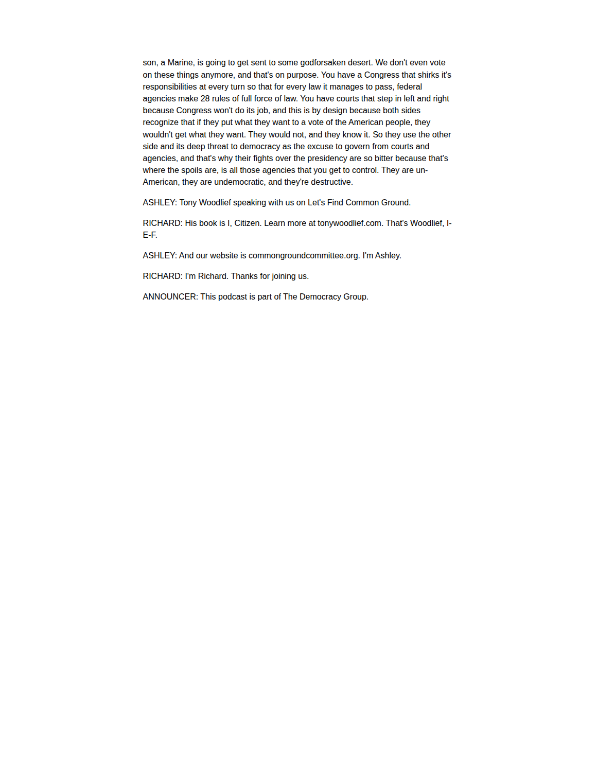son, a Marine, is going to get sent to some godforsaken desert. We don't even vote on these things anymore, and that's on purpose. You have a Congress that shirks it's responsibilities at every turn so that for every law it manages to pass, federal agencies make 28 rules of full force of law. You have courts that step in left and right because Congress won't do its job, and this is by design because both sides recognize that if they put what they want to a vote of the American people, they wouldn't get what they want. They would not, and they know it. So they use the other side and its deep threat to democracy as the excuse to govern from courts and agencies, and that's why their fights over the presidency are so bitter because that's where the spoils are, is all those agencies that you get to control. They are un-American, they are undemocratic, and they're destructive.
ASHLEY: Tony Woodlief speaking with us on Let's Find Common Ground.
RICHARD: His book is I, Citizen. Learn more at tonywoodlief.com. That's Woodlief, I-E-F.
ASHLEY: And our website is commongroundcommittee.org. I'm Ashley.
RICHARD: I'm Richard. Thanks for joining us.
ANNOUNCER: This podcast is part of The Democracy Group.